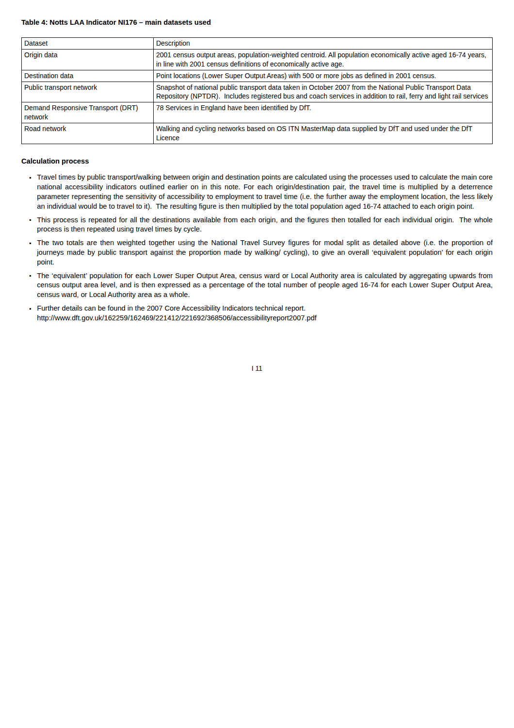Table 4: Notts LAA Indicator NI176 – main datasets used
| Dataset | Description |
| Origin data | 2001 census output areas, population-weighted centroid. All population economically active aged 16-74 years, in line with 2001 census definitions of economically active age. |
| Destination data | Point locations (Lower Super Output Areas) with 500 or more jobs as defined in 2001 census. |
| Public transport network | Snapshot of national public transport data taken in October 2007 from the National Public Transport Data Repository (NPTDR). Includes registered bus and coach services in addition to rail, ferry and light rail services |
| Demand Responsive Transport (DRT) network | 78 Services in England have been identified by DfT. |
| Road network | Walking and cycling networks based on OS ITN MasterMap data supplied by DfT and used under the DfT Licence |
Calculation process
Travel times by public transport/walking between origin and destination points are calculated using the processes used to calculate the main core national accessibility indicators outlined earlier on in this note. For each origin/destination pair, the travel time is multiplied by a deterrence parameter representing the sensitivity of accessibility to employment to travel time (i.e. the further away the employment location, the less likely an individual would be to travel to it). The resulting figure is then multiplied by the total population aged 16-74 attached to each origin point.
This process is repeated for all the destinations available from each origin, and the figures then totalled for each individual origin. The whole process is then repeated using travel times by cycle.
The two totals are then weighted together using the National Travel Survey figures for modal split as detailed above (i.e. the proportion of journeys made by public transport against the proportion made by walking/ cycling), to give an overall ‘equivalent population’ for each origin point.
The ‘equivalent’ population for each Lower Super Output Area, census ward or Local Authority area is calculated by aggregating upwards from census output area level, and is then expressed as a percentage of the total number of people aged 16-74 for each Lower Super Output Area, census ward, or Local Authority area as a whole.
Further details can be found in the 2007 Core Accessibility Indicators technical report.
http://www.dft.gov.uk/162259/162469/221412/221692/368506/accessibilityreport2007.pdf
I 11